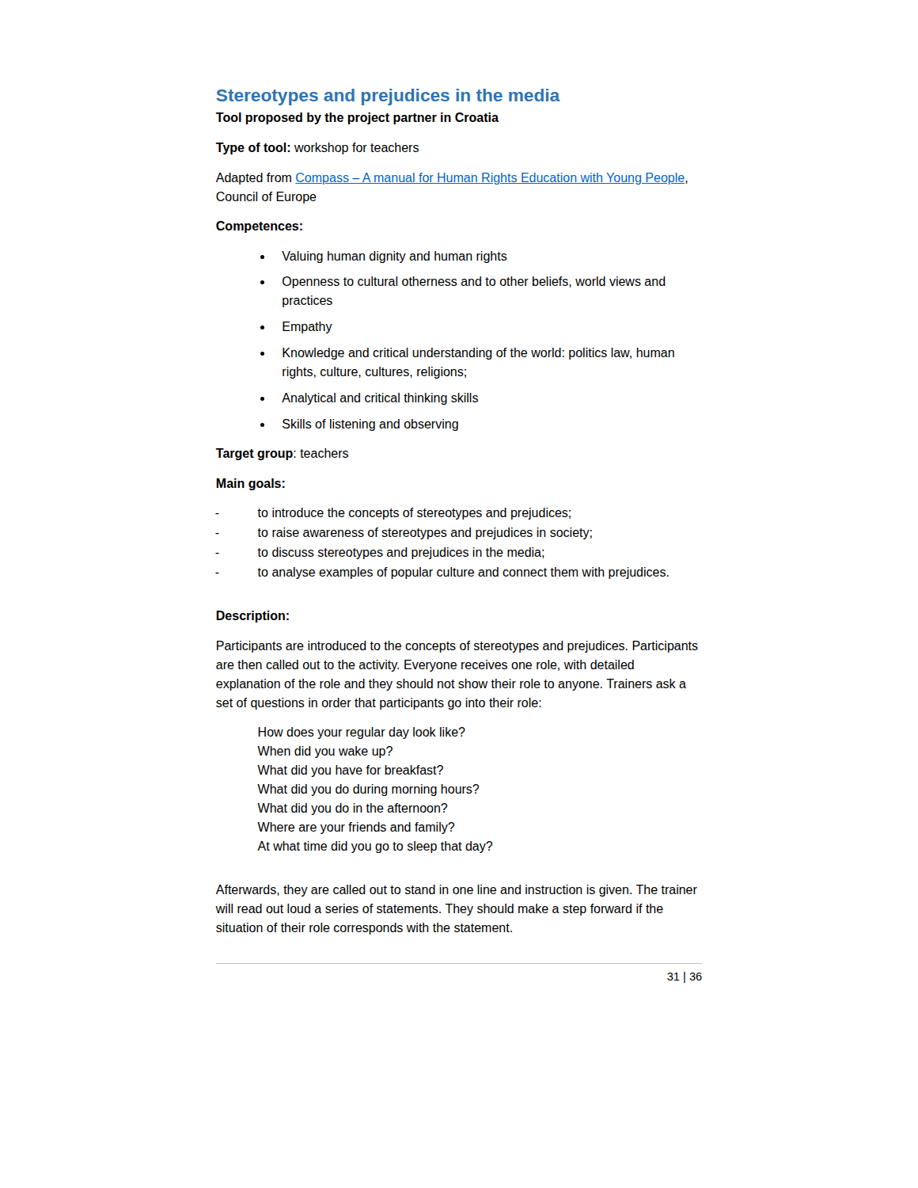Stereotypes and prejudices in the media
Tool proposed by the project partner in Croatia
Type of tool: workshop for teachers
Adapted from Compass – A manual for Human Rights Education with Young People, Council of Europe
Competences:
Valuing human dignity and human rights
Openness to cultural otherness and to other beliefs, world views and practices
Empathy
Knowledge and critical understanding of the world: politics law, human rights, culture, cultures, religions;
Analytical and critical thinking skills
Skills of listening and observing
Target group: teachers
Main goals:
to introduce the concepts of stereotypes and prejudices;
to raise awareness of stereotypes and prejudices in society;
to discuss stereotypes and prejudices in the media;
to analyse examples of popular culture and connect them with prejudices.
Description:
Participants are introduced to the concepts of stereotypes and prejudices. Participants are then called out to the activity. Everyone receives one role, with detailed explanation of the role and they should not show their role to anyone. Trainers ask a set of questions in order that participants go into their role:
How does your regular day look like?
When did you wake up?
What did you have for breakfast?
What did you do during morning hours?
What did you do in the afternoon?
Where are your friends and family?
At what time did you go to sleep that day?
Afterwards, they are called out to stand in one line and instruction is given. The trainer will read out loud a series of statements. They should make a step forward if the situation of their role corresponds with the statement.
31 | 36